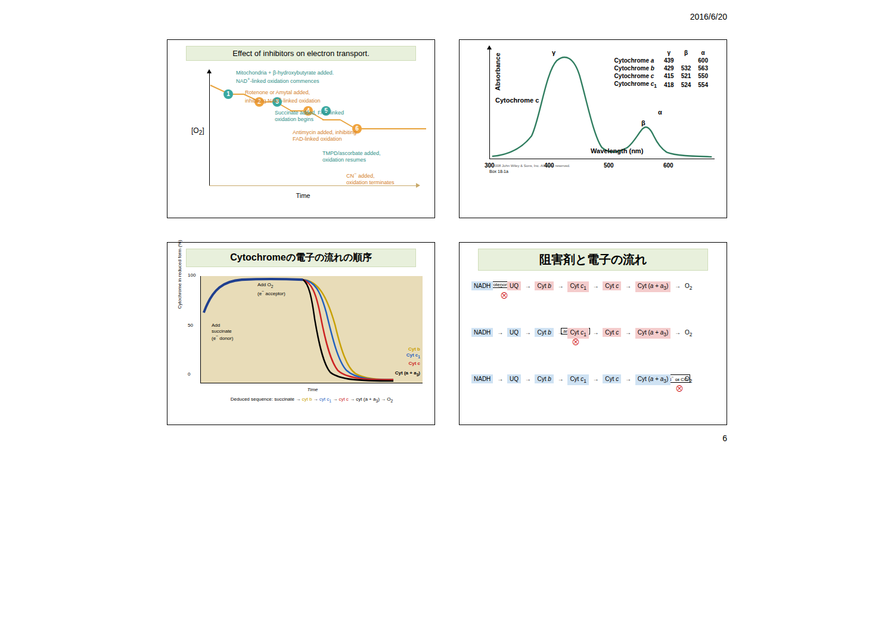2016/6/20
Effect of inhibitors on electron transport.
[O2]
Time
1
2
3
4
5
6
Mitochondria + β-hydroxybutyrate added.
NAD+-linked oxidation commences
Rotenone or Amytal added,
inhibiting NAD+-linked oxidation
Succinate added, FAD-linked
oxidation begins
Antimycin added, inhibiting
FAD-linked oxidation
TMPD/ascorbate added,
oxidation resumes
CN− added,
oxidation terminates
Absorbance
Cytochrome c
γ
β
α
300
400
500
600
Wavelength (nm)
| | γ | β | α |
| --- | --- | --- | --- |
| Cytochrome a | 439 | | 600 |
| Cytochrome b | 429 | 532 | 563 |
| Cytochrome c | 415 | 521 | 550 |
| Cytochrome c 1 | 418 | 524 | 554 |
© 2008 John Wiley & Sons, Inc. All rights reserved.
Box 18-1a
Cytochromeの電子の流れの順序
100
50
0
Add O2
(e− acceptor)
Add
succinate
(e− donor)
Cyt b
Cyt c1
Cyt c
Cyt (a + a3)
Time
Deduced sequence: succinate → cyt b → cyt c1 → cyt c → cyt (a + a3) → O2
Cytochrome in reduced form (%)
阻害剤と電子の流れ
rotenone
⊗
NADH → UQ → Cyt b → Cyt c1 → Cyt c → Cyt (a + a3) → O2
antimycin A
⊗
NADH → UQ → Cyt b → Cyt c1 → Cyt c → Cyt (a + a3) → O2
CN− or CO
⊗
NADH → UQ → Cyt b → Cyt c1 → Cyt c → Cyt (a + a3) → O2
6